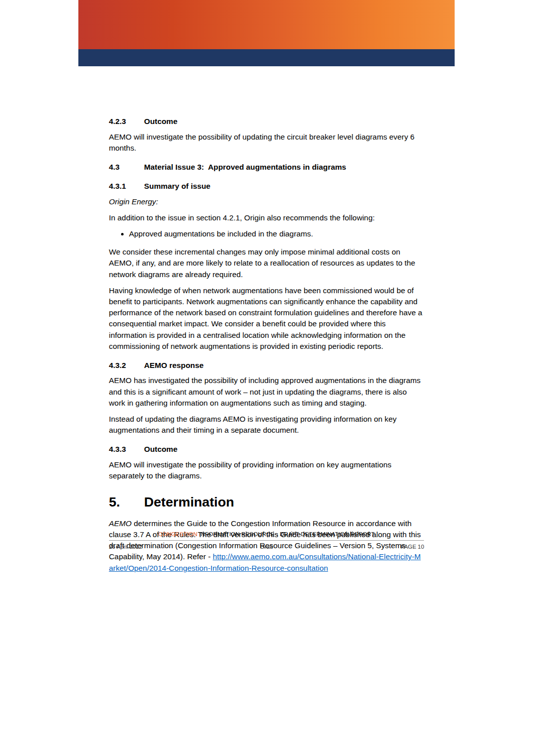4.2.3 Outcome
AEMO will investigate the possibility of updating the circuit breaker level diagrams every 6 months.
4.3 Material Issue 3: Approved augmentations in diagrams
4.3.1 Summary of issue
Origin Energy:
In addition to the issue in section 4.2.1, Origin also recommends the following:
Approved augmentations be included in the diagrams.
We consider these incremental changes may only impose minimal additional costs on AEMO, if any, and are more likely to relate to a reallocation of resources as updates to the network diagrams are already required.
Having knowledge of when network augmentations have been commissioned would be of benefit to participants. Network augmentations can significantly enhance the capability and performance of the network based on constraint formulation guidelines and therefore have a consequential market impact. We consider a benefit could be provided where this information is provided in a centralised location while acknowledging information on the commissioning of network augmentations is provided in existing periodic reports.
4.3.2 AEMO response
AEMO has investigated the possibility of including approved augmentations in the diagrams and this is a significant amount of work – not just in updating the diagrams, there is also work in gathering information on augmentations such as timing and staging.
Instead of updating the diagrams AEMO is investigating providing information on key augmentations and their timing in a separate document.
4.3.3 Outcome
AEMO will investigate the possibility of providing information on key augmentations separately to the diagrams.
5. Determination
AEMO determines the Guide to the Congestion Information Resource in accordance with clause 3.7 A of the Rules. The draft version of this Guide has been published along with this draft determination (Congestion Information Resource Guidelines – Version 5, Systems Capability, May 2014). Refer - http://www.aemo.com.au/Consultations/National-Electricity-Market/Open/2014-Congestion-Information-Resource-consultation
CONGESTION INFORMATION RESOURCE - DRAFT DETERMINATION REPORT
26 April 2012
Draft
PAGE 10